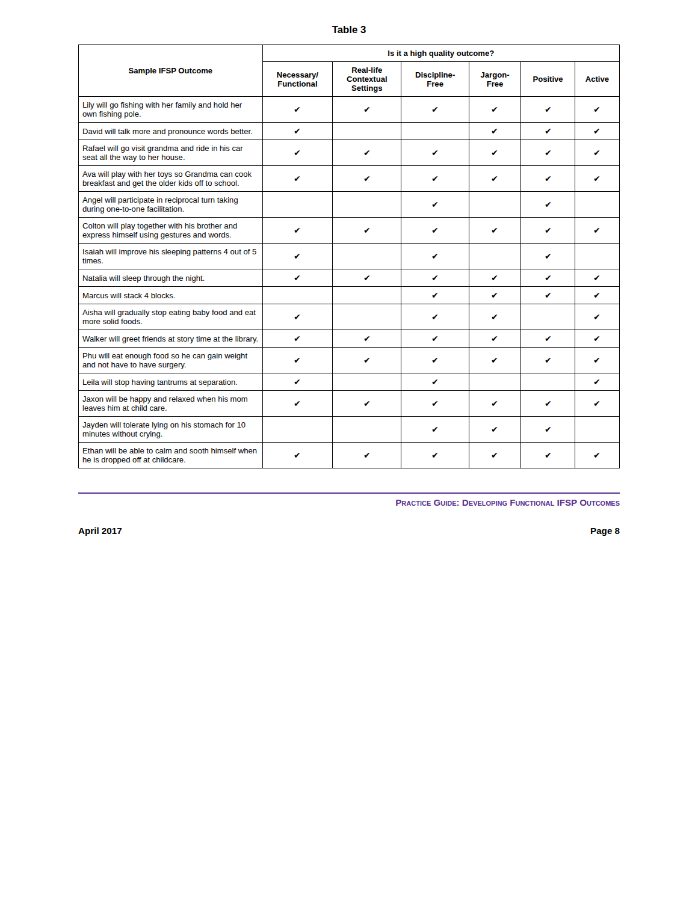Table 3
| Sample IFSP Outcome | Is it a high quality outcome? |
| --- | --- |
| Necessary/ Functional | Real-life Contextual Settings | Discipline- Free | Jargon- Free | Positive | Active |
| Lily will go fishing with her family and hold her own fishing pole. | ✔ | ✔ | ✔ | ✔ | ✔ | ✔ |
| David will talk more and pronounce words better. | ✔ | | | ✔ | ✔ | ✔ |
| Rafael will go visit grandma and ride in his car seat all the way to her house. | ✔ | ✔ | ✔ | ✔ | ✔ | ✔ |
| Ava will play with her toys so Grandma can cook breakfast and get the older kids off to school. | ✔ | ✔ | ✔ | ✔ | ✔ | ✔ |
| Angel will participate in reciprocal turn taking during one-to-one facilitation. | | | ✔ | | ✔ | |
| Colton will play together with his brother and express himself using gestures and words. | ✔ | ✔ | ✔ | ✔ | ✔ | ✔ |
| Isaiah will improve his sleeping patterns 4 out of 5 times. | ✔ | | ✔ | | ✔ | |
| Natalia will sleep through the night. | ✔ | ✔ | ✔ | ✔ | ✔ | ✔ |
| Marcus will stack 4 blocks. | | | ✔ | ✔ | ✔ | ✔ |
| Aisha will gradually stop eating baby food and eat more solid foods. | ✔ | | ✔ | ✔ | | ✔ |
| Walker will greet friends at story time at the library. | ✔ | ✔ | ✔ | ✔ | ✔ | ✔ |
| Phu will eat enough food so he can gain weight and not have to have surgery. | ✔ | ✔ | ✔ | ✔ | ✔ | ✔ |
| Leila will stop having tantrums at separation. | ✔ | | ✔ | | | ✔ |
| Jaxon will be happy and relaxed when his mom leaves him at child care. | ✔ | ✔ | ✔ | ✔ | ✔ | ✔ |
| Jayden will tolerate lying on his stomach for 10 minutes without crying. | | | ✔ | ✔ | ✔ | |
| Ethan will be able to calm and sooth himself when he is dropped off at childcare. | ✔ | ✔ | ✔ | ✔ | ✔ | ✔ |
Practice Guide: Developing Functional IFSP Outcomes
April 2017 Page 8